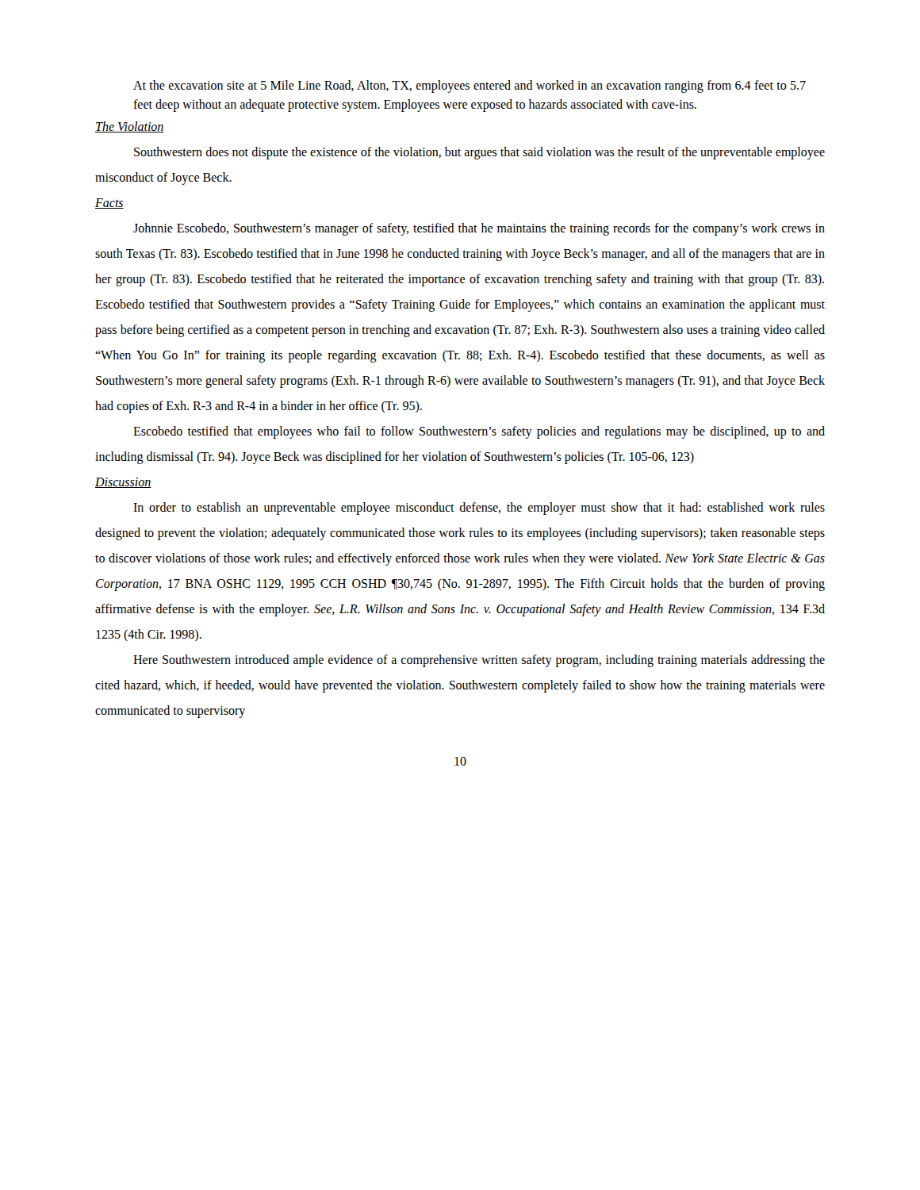At the excavation site at 5 Mile Line Road, Alton, TX, employees entered and worked in an excavation ranging from 6.4 feet to 5.7 feet deep without an adequate protective system. Employees were exposed to hazards associated with cave-ins.
The Violation
Southwestern does not dispute the existence of the violation, but argues that said violation was the result of the unpreventable employee misconduct of Joyce Beck.
Facts
Johnnie Escobedo, Southwestern’s manager of safety, testified that he maintains the training records for the company’s work crews in south Texas (Tr. 83). Escobedo testified that in June 1998 he conducted training with Joyce Beck’s manager, and all of the managers that are in her group (Tr. 83). Escobedo testified that he reiterated the importance of excavation trenching safety and training with that group (Tr. 83). Escobedo testified that Southwestern provides a “Safety Training Guide for Employees,” which contains an examination the applicant must pass before being certified as a competent person in trenching and excavation (Tr. 87; Exh. R-3). Southwestern also uses a training video called “When You Go In” for training its people regarding excavation (Tr. 88; Exh. R-4). Escobedo testified that these documents, as well as Southwestern’s more general safety programs (Exh. R-1 through R-6) were available to Southwestern’s managers (Tr. 91), and that Joyce Beck had copies of Exh. R-3 and R-4 in a binder in her office (Tr. 95).
Escobedo testified that employees who fail to follow Southwestern’s safety policies and regulations may be disciplined, up to and including dismissal (Tr. 94). Joyce Beck was disciplined for her violation of Southwestern’s policies (Tr. 105-06, 123)
Discussion
In order to establish an unpreventable employee misconduct defense, the employer must show that it had: established work rules designed to prevent the violation; adequately communicated those work rules to its employees (including supervisors); taken reasonable steps to discover violations of those work rules; and effectively enforced those work rules when they were violated. New York State Electric & Gas Corporation, 17 BNA OSHC 1129, 1995 CCH OSHD ¶30,745 (No. 91-2897, 1995). The Fifth Circuit holds that the burden of proving affirmative defense is with the employer. See, L.R. Willson and Sons Inc. v. Occupational Safety and Health Review Commission, 134 F.3d 1235 (4th Cir. 1998).
Here Southwestern introduced ample evidence of a comprehensive written safety program, including training materials addressing the cited hazard, which, if heeded, would have prevented the violation. Southwestern completely failed to show how the training materials were communicated to supervisory
10